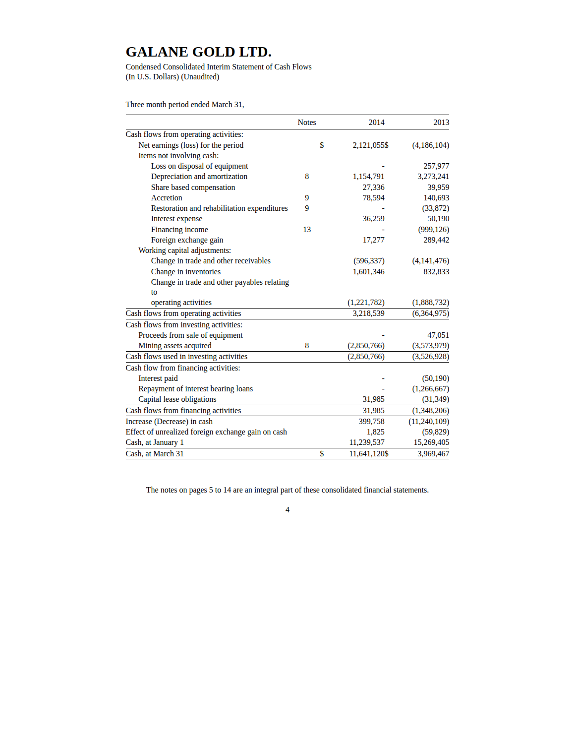GALANE GOLD LTD.
Condensed Consolidated Interim Statement of Cash Flows
(In U.S. Dollars) (Unaudited)
Three month period ended March 31,
| | Notes | 2014 | 2013 |
| --- | --- | --- | --- |
| Cash flows from operating activities: | | | | | |
| Net earnings (loss) for the period | | $ | 2,121,055 | $ | (4,186,104) |
| Items not involving cash: | | | | | |
| Loss on disposal of equipment | | | - | | 257,977 |
| Depreciation and amortization | 8 | | 1,154,791 | | 3,273,241 |
| Share based compensation | | | 27,336 | | 39,959 |
| Accretion | 9 | | 78,594 | | 140,693 |
| Restoration and rehabilitation expenditures | 9 | | - | | (33,872) |
| Interest expense | | | 36,259 | | 50,190 |
| Financing income | 13 | | - | | (999,126) |
| Foreign exchange gain | | | 17,277 | | 289,442 |
| Working capital adjustments: | | | | | |
| Change in trade and other receivables | | | (596,337) | | (4,141,476) |
| Change in inventories | | | 1,601,346 | | 832,833 |
| Change in trade and other payables relating to | | | | | |
| operating activities | | | (1,221,782) | | (1,888,732) |
| Cash flows from operating activities | | | 3,218,539 | | (6,364,975) |
| Cash flows from investing activities: | | | | | |
| Proceeds from sale of equipment | | | - | | 47,051 |
| Mining assets acquired | 8 | | (2,850,766) | | (3,573,979) |
| Cash flows used in investing activities | | | (2,850,766) | | (3,526,928) |
| Cash flow from financing activities: | | | | | |
| Interest paid | | | - | | (50,190) |
| Repayment of interest bearing loans | | | - | | (1,266,667) |
| Capital lease obligations | | | 31,985 | | (31,349) |
| Cash flows from financing activities | | | 31,985 | | (1,348,206) |
| Increase (Decrease) in cash | | | 399,758 | | (11,240,109) |
| Effect of unrealized foreign exchange gain on cash | | | 1,825 | | (59,829) |
| Cash, at January 1 | | | 11,239,537 | | 15,269,405 |
| Cash, at March 31 | | $ | 11,641,120 | $ | 3,969,467 |
The notes on pages 5 to 14 are an integral part of these consolidated financial statements.
4